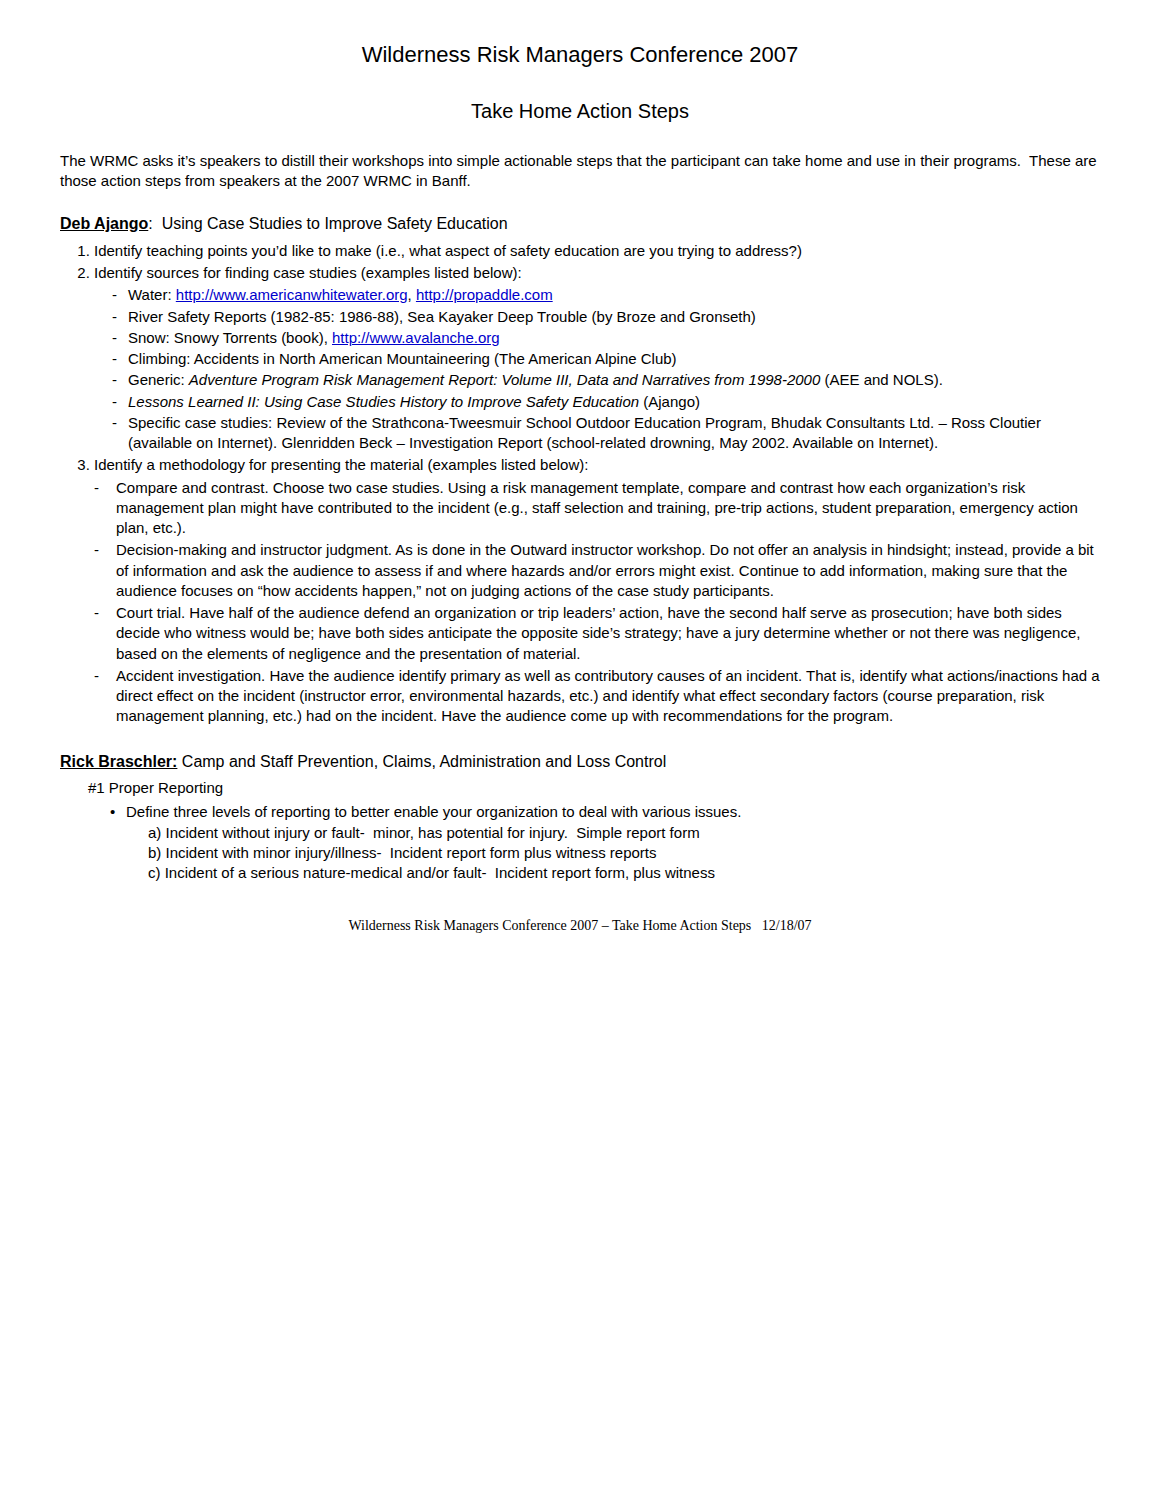Wilderness Risk Managers Conference 2007
Take Home Action Steps
The WRMC asks it’s speakers to distill their workshops into simple actionable steps that the participant can take home and use in their programs. These are those action steps from speakers at the 2007 WRMC in Banff.
Deb Ajango: Using Case Studies to Improve Safety Education
Identify teaching points you’d like to make (i.e., what aspect of safety education are you trying to address?)
Identify sources for finding case studies (examples listed below):
Water: http://www.americanwhitewater.org, http://propaddle.com
River Safety Reports (1982-85: 1986-88), Sea Kayaker Deep Trouble (by Broze and Gronseth)
Snow: Snowy Torrents (book), http://www.avalanche.org
Climbing: Accidents in North American Mountaineering (The American Alpine Club)
Generic: Adventure Program Risk Management Report: Volume III, Data and Narratives from 1998-2000 (AEE and NOLS).
Lessons Learned II: Using Case Studies History to Improve Safety Education (Ajango)
Specific case studies: Review of the Strathcona-Tweesmuir School Outdoor Education Program, Bhudak Consultants Ltd. – Ross Cloutier (available on Internet). Glenridden Beck – Investigation Report (school-related drowning, May 2002. Available on Internet).
Identify a methodology for presenting the material (examples listed below):
Compare and contrast. Choose two case studies. Using a risk management template, compare and contrast how each organization’s risk management plan might have contributed to the incident (e.g., staff selection and training, pre-trip actions, student preparation, emergency action plan, etc.).
Decision-making and instructor judgment. As is done in the Outward instructor workshop. Do not offer an analysis in hindsight; instead, provide a bit of information and ask the audience to assess if and where hazards and/or errors might exist. Continue to add information, making sure that the audience focuses on “how accidents happen,” not on judging actions of the case study participants.
Court trial. Have half of the audience defend an organization or trip leaders’ action, have the second half serve as prosecution; have both sides decide who witness would be; have both sides anticipate the opposite side’s strategy; have a jury determine whether or not there was negligence, based on the elements of negligence and the presentation of material.
Accident investigation. Have the audience identify primary as well as contributory causes of an incident. That is, identify what actions/inactions had a direct effect on the incident (instructor error, environmental hazards, etc.) and identify what effect secondary factors (course preparation, risk management planning, etc.) had on the incident. Have the audience come up with recommendations for the program.
Rick Braschler: Camp and Staff Prevention, Claims, Administration and Loss Control
#1 Proper Reporting
Define three levels of reporting to better enable your organization to deal with various issues.
a) Incident without injury or fault- minor, has potential for injury. Simple report form
b) Incident with minor injury/illness- Incident report form plus witness reports
c) Incident of a serious nature-medical and/or fault- Incident report form, plus witness
Wilderness Risk Managers Conference 2007 – Take Home Action Steps 12/18/07